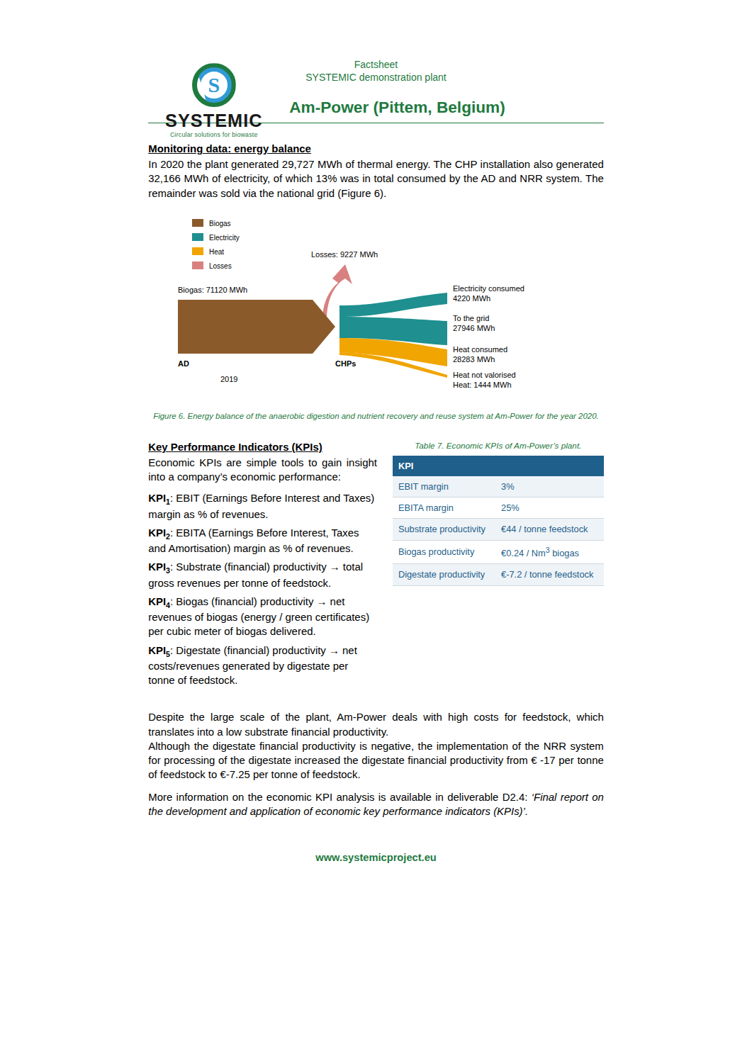Factsheet
SYSTEMIC demonstration plant
S
SYSTEMIC
Circular solutions for biowaste
Am-Power (Pittem, Belgium)
Monitoring data: energy balance
In 2020 the plant generated 29,727 MWh of thermal energy. The CHP installation also generated 32,166 MWh of electricity, of which 13% was in total consumed by the AD and NRR system. The remainder was sold via the national grid (Figure 6).
Biogas Electricity Heat Losses Losses: 9227 MWh Biogas: 71120 MWh Electricity consumed 4220 MWh To the grid 27946 MWh Heat consumed 28283 MWh Heat not valorised Heat: 1444 MWh AD CHPs 2019
Figure 6. Energy balance of the anaerobic digestion and nutrient recovery and reuse system at Am-Power for the year 2020.
Key Performance Indicators (KPIs)
Economic KPIs are simple tools to gain insight into a company’s economic performance:
KPI1: EBIT (Earnings Before Interest and Taxes) margin as % of revenues.
KPI2: EBITA (Earnings Before Interest, Taxes and Amortisation) margin as % of revenues.
KPI3: Substrate (financial) productivity → total gross revenues per tonne of feedstock.
KPI4: Biogas (financial) productivity → net revenues of biogas (energy / green certificates) per cubic meter of biogas delivered.
KPI5: Digestate (financial) productivity → net costs/revenues generated by digestate per tonne of feedstock.
Table 7. Economic KPIs of Am-Power’s plant.
| KPI |
| --- |
| EBIT margin | 3% |
| EBITA margin | 25% |
| Substrate productivity | €44 / tonne feedstock |
| Biogas productivity | €0.24 / Nm 3 biogas |
| Digestate productivity | €-7.2 / tonne feedstock |
Despite the large scale of the plant, Am-Power deals with high costs for feedstock, which translates into a low substrate financial productivity.
Although the digestate financial productivity is negative, the implementation of the NRR system for processing of the digestate increased the digestate financial productivity from € -17 per tonne of feedstock to €-7.25 per tonne of feedstock.
More information on the economic KPI analysis is available in deliverable D2.4: ‘Final report on the development and application of economic key performance indicators (KPIs)’.
www.systemicproject.eu